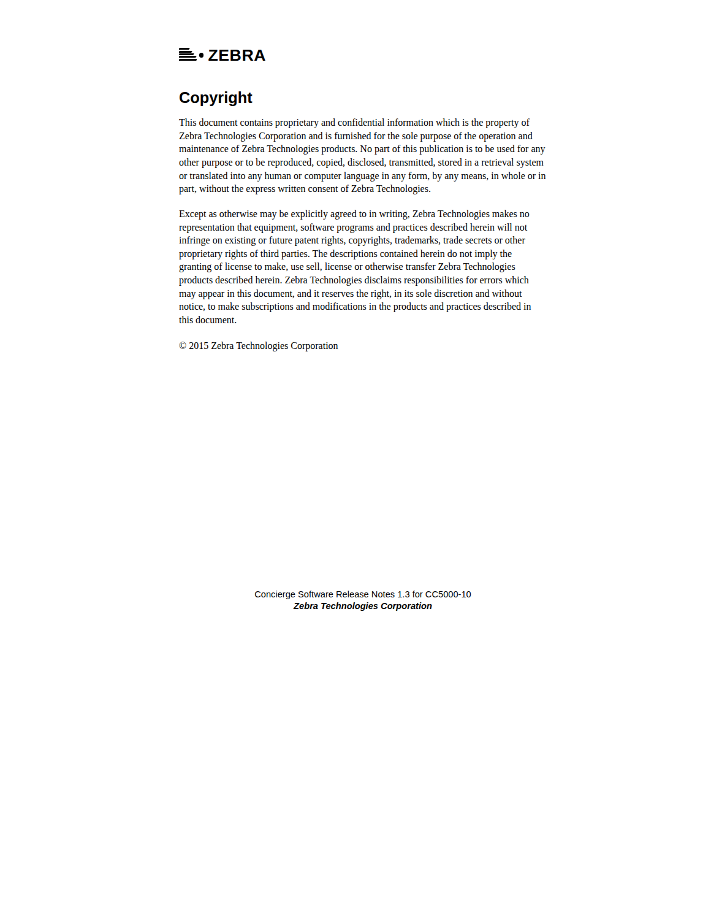ZEBRA
Copyright
This document contains proprietary and confidential information which is the property of Zebra Technologies Corporation and is furnished for the sole purpose of the operation and maintenance of Zebra Technologies products. No part of this publication is to be used for any other purpose or to be reproduced, copied, disclosed, transmitted, stored in a retrieval system or translated into any human or computer language in any form, by any means, in whole or in part, without the express written consent of Zebra Technologies.
Except as otherwise may be explicitly agreed to in writing, Zebra Technologies makes no representation that equipment, software programs and practices described herein will not infringe on existing or future patent rights, copyrights, trademarks, trade secrets or other proprietary rights of third parties. The descriptions contained herein do not imply the granting of license to make, use sell, license or otherwise transfer Zebra Technologies products described herein. Zebra Technologies disclaims responsibilities for errors which may appear in this document, and it reserves the right, in its sole discretion and without notice, to make subscriptions and modifications in the products and practices described in this document.
© 2015 Zebra Technologies Corporation
Concierge Software Release Notes 1.3 for CC5000-10
Zebra Technologies Corporation